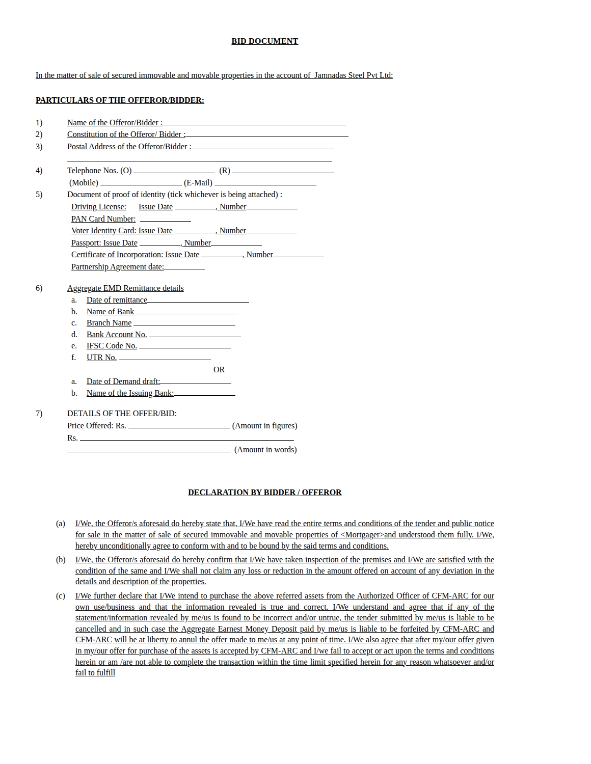BID DOCUMENT
In the matter of sale of secured immovable and movable properties in the account of Jamnadas Steel Pvt Ltd:
PARTICULARS OF THE OFFEROR/BIDDER:
| 1) | Name of the Offeror/Bidder : |
| 2) | Constitution of the Offeror/ Bidder : |
| 3) | Postal Address of the Offeror/Bidder : |
| 4) | Telephone Nos. (O) (R) |
| | (Mobile) (E-Mail) |
| 5) | Document of proof of identity (tick whichever is being attached) : |
| | Driving License: Issue Date , Number |
| | PAN Card Number: |
| | Voter Identity Card: Issue Date , Number |
| | Passport: Issue Date , Number |
| | Certificate of Incorporation: Issue Date , Number |
| | Partnership Agreement date: |
| 6) | Aggregate EMD Remittance details |
Date of remittance
Name of Bank
Branch Name
Bank Account No.
IFSC Code No.
UTR No.
OR
Date of Demand draft:
Name of the Issuing Bank:
| 7) | DETAILS OF THE OFFER/BID: |
| | Price Offered: Rs. (Amount in figures) |
| | Rs. |
| | (Amount in words) |
DECLARATION BY BIDDER / OFFEROR
I/We, the Offeror/s aforesaid do hereby state that, I/We have read the entire terms and conditions of the tender and public notice for sale in the matter of sale of secured immovable and movable properties of <Mortgager>and understood them fully. I/We, hereby unconditionally agree to conform with and to be bound by the said terms and conditions.
I/We, the Offeror/s aforesaid do hereby confirm that I/We have taken inspection of the premises and I/We are satisfied with the condition of the same and I/We shall not claim any loss or reduction in the amount offered on account of any deviation in the details and description of the properties.
I/We further declare that I/We intend to purchase the above referred assets from the Authorized Officer of CFM-ARC for our own use/business and that the information revealed is true and correct. I/We understand and agree that if any of the statement/information revealed by me/us is found to be incorrect and/or untrue, the tender submitted by me/us is liable to be cancelled and in such case the Aggregate Earnest Money Deposit paid by me/us is liable to be forfeited by CFM-ARC and CFM-ARC will be at liberty to annul the offer made to me/us at any point of time. I/We also agree that after my/our offer given in my/our offer for purchase of the assets is accepted by CFM-ARC and I/we fail to accept or act upon the terms and conditions herein or am /are not able to complete the transaction within the time limit specified herein for any reason whatsoever and/or fail to fulfill